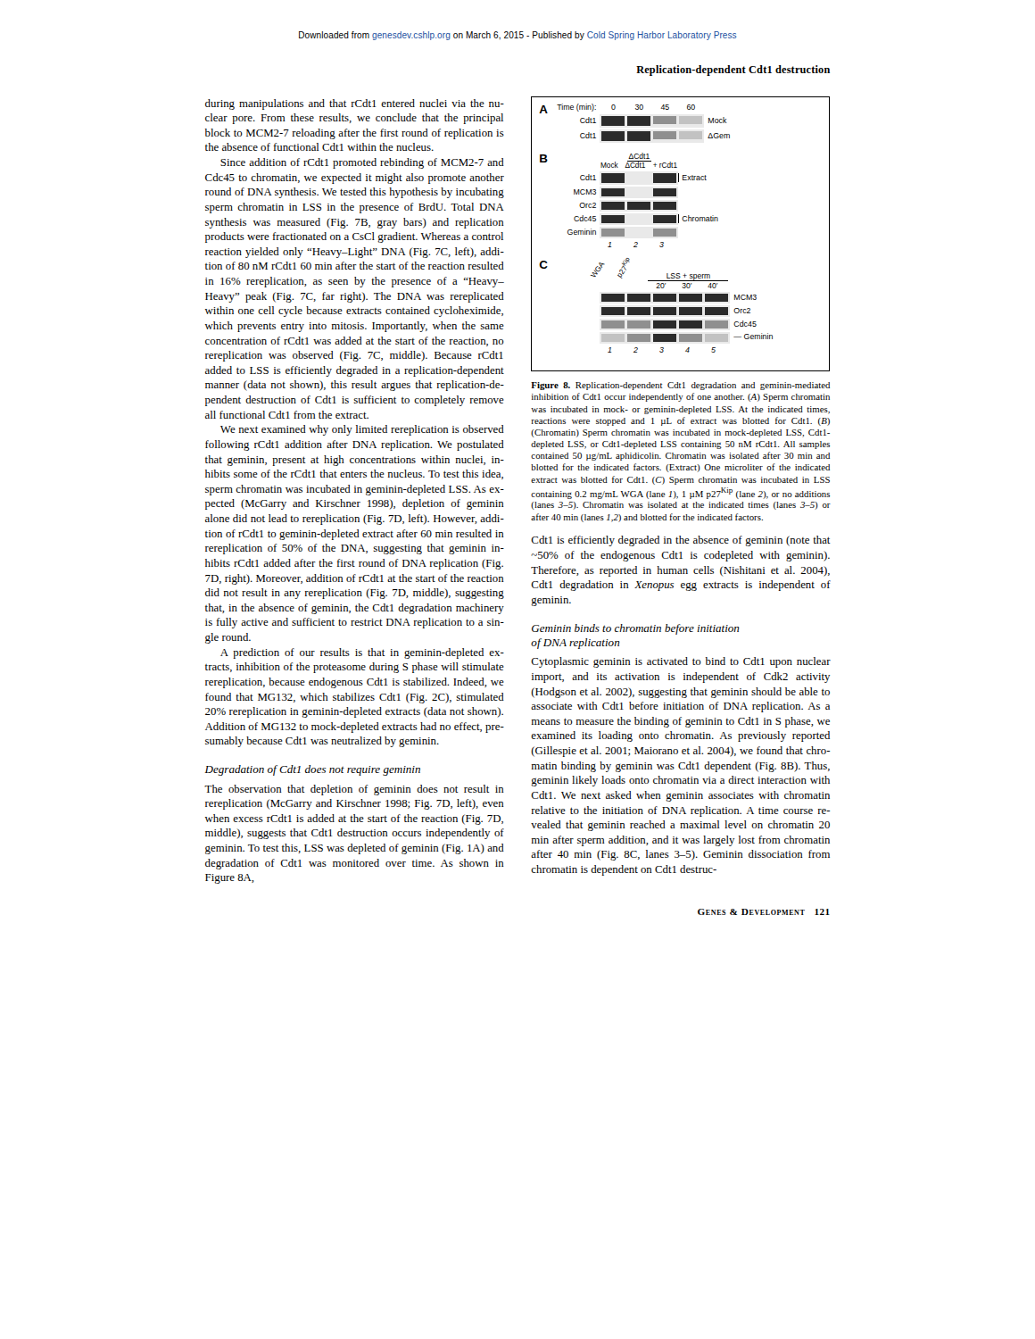Downloaded from genesdev.cshlp.org on March 6, 2015 - Published by Cold Spring Harbor Laboratory Press
Replication-dependent Cdt1 destruction
during manipulations and that rCdt1 entered nuclei via the nuclear pore. From these results, we conclude that the principal block to MCM2-7 reloading after the first round of replication is the absence of functional Cdt1 within the nucleus.
Since addition of rCdt1 promoted rebinding of MCM2-7 and Cdc45 to chromatin, we expected it might also promote another round of DNA synthesis. We tested this hypothesis by incubating sperm chromatin in LSS in the presence of BrdU. Total DNA synthesis was measured (Fig. 7B, gray bars) and replication products were fractionated on a CsCl gradient. Whereas a control reaction yielded only “Heavy–Light” DNA (Fig. 7C, left), addition of 80 nM rCdt1 60 min after the start of the reaction resulted in 16% rereplication, as seen by the presence of a “Heavy–Heavy” peak (Fig. 7C, far right). The DNA was rereplicated within one cell cycle because extracts contained cycloheximide, which prevents entry into mitosis. Importantly, when the same concentration of rCdt1 was added at the start of the reaction, no rereplication was observed (Fig. 7C, middle). Because rCdt1 added to LSS is efficiently degraded in a replication-dependent manner (data not shown), this result argues that replication-dependent destruction of Cdt1 is sufficient to completely remove all functional Cdt1 from the extract.
We next examined why only limited rereplication is observed following rCdt1 addition after DNA replication. We postulated that geminin, present at high concentrations within nuclei, inhibits some of the rCdt1 that enters the nucleus. To test this idea, sperm chromatin was incubated in geminin-depleted LSS. As expected (McGarry and Kirschner 1998), depletion of geminin alone did not lead to rereplication (Fig. 7D, left). However, addition of rCdt1 to geminin-depleted extract after 60 min resulted in rereplication of 50% of the DNA, suggesting that geminin inhibits rCdt1 added after the first round of DNA replication (Fig. 7D, right). Moreover, addition of rCdt1 at the start of the reaction did not result in any rereplication (Fig. 7D, middle), suggesting that, in the absence of geminin, the Cdt1 degradation machinery is fully active and sufficient to restrict DNA replication to a single round.
A prediction of our results is that in geminin-depleted extracts, inhibition of the proteasome during S phase will stimulate rereplication, because endogenous Cdt1 is stabilized. Indeed, we found that MG132, which stabilizes Cdt1 (Fig. 2C), stimulated 20% rereplication in geminin-depleted extracts (data not shown). Addition of MG132 to mock-depleted extracts had no effect, presumably because Cdt1 was neutralized by geminin.
Degradation of Cdt1 does not require geminin
The observation that depletion of geminin does not result in rereplication (McGarry and Kirschner 1998; Fig. 7D, left), even when excess rCdt1 is added at the start of the reaction (Fig. 7D, middle), suggests that Cdt1 destruction occurs independently of geminin. To test this, LSS was depleted of geminin (Fig. 1A) and degradation of Cdt1 was monitored over time. As shown in Figure 8A,
A
Time (min):
0304560
Cdt1
Mock
Cdt1
ΔGem
B
ΔCdt1
Mock ΔCdt1 + rCdt1
Cdt1
Extract
MCM3
x
Orc2
x
Cdc45
Chromatin
Geminin
x
123
C
WGA p27Kip LSS + sperm
20′ 30′ 40′
MCM3
Orc2
Cdc45
— Geminin
12345
Figure 8. Replication-dependent Cdt1 degradation and geminin-mediated inhibition of Cdt1 occur independently of one another. (A) Sperm chromatin was incubated in mock- or geminin-depleted LSS. At the indicated times, reactions were stopped and 1 µL of extract was blotted for Cdt1. (B) (Chromatin) Sperm chromatin was incubated in mock-depleted LSS, Cdt1-depleted LSS, or Cdt1-depleted LSS containing 50 nM rCdt1. All samples contained 50 µg/mL aphidicolin. Chromatin was isolated after 30 min and blotted for the indicated factors. (Extract) One microliter of the indicated extract was blotted for Cdt1. (C) Sperm chromatin was incubated in LSS containing 0.2 mg/mL WGA (lane 1), 1 µM p27Kip (lane 2), or no additions (lanes 3–5). Chromatin was isolated at the indicated times (lanes 3–5) or after 40 min (lanes 1,2) and blotted for the indicated factors.
Cdt1 is efficiently degraded in the absence of geminin (note that ~50% of the endogenous Cdt1 is codepleted with geminin). Therefore, as reported in human cells (Nishitani et al. 2004), Cdt1 degradation in Xenopus egg extracts is independent of geminin.
Geminin binds to chromatin before initiation
of DNA replication
Cytoplasmic geminin is activated to bind to Cdt1 upon nuclear import, and its activation is independent of Cdk2 activity (Hodgson et al. 2002), suggesting that geminin should be able to associate with Cdt1 before initiation of DNA replication. As a means to measure the binding of geminin to Cdt1 in S phase, we examined its loading onto chromatin. As previously reported (Gillespie et al. 2001; Maiorano et al. 2004), we found that chromatin binding by geminin was Cdt1 dependent (Fig. 8B). Thus, geminin likely loads onto chromatin via a direct interaction with Cdt1. We next asked when geminin associates with chromatin relative to the initiation of DNA replication. A time course revealed that geminin reached a maximal level on chromatin 20 min after sperm addition, and it was largely lost from chromatin after 40 min (Fig. 8C, lanes 3–5). Geminin dissociation from chromatin is dependent on Cdt1 destruc-
Genes & Development 121